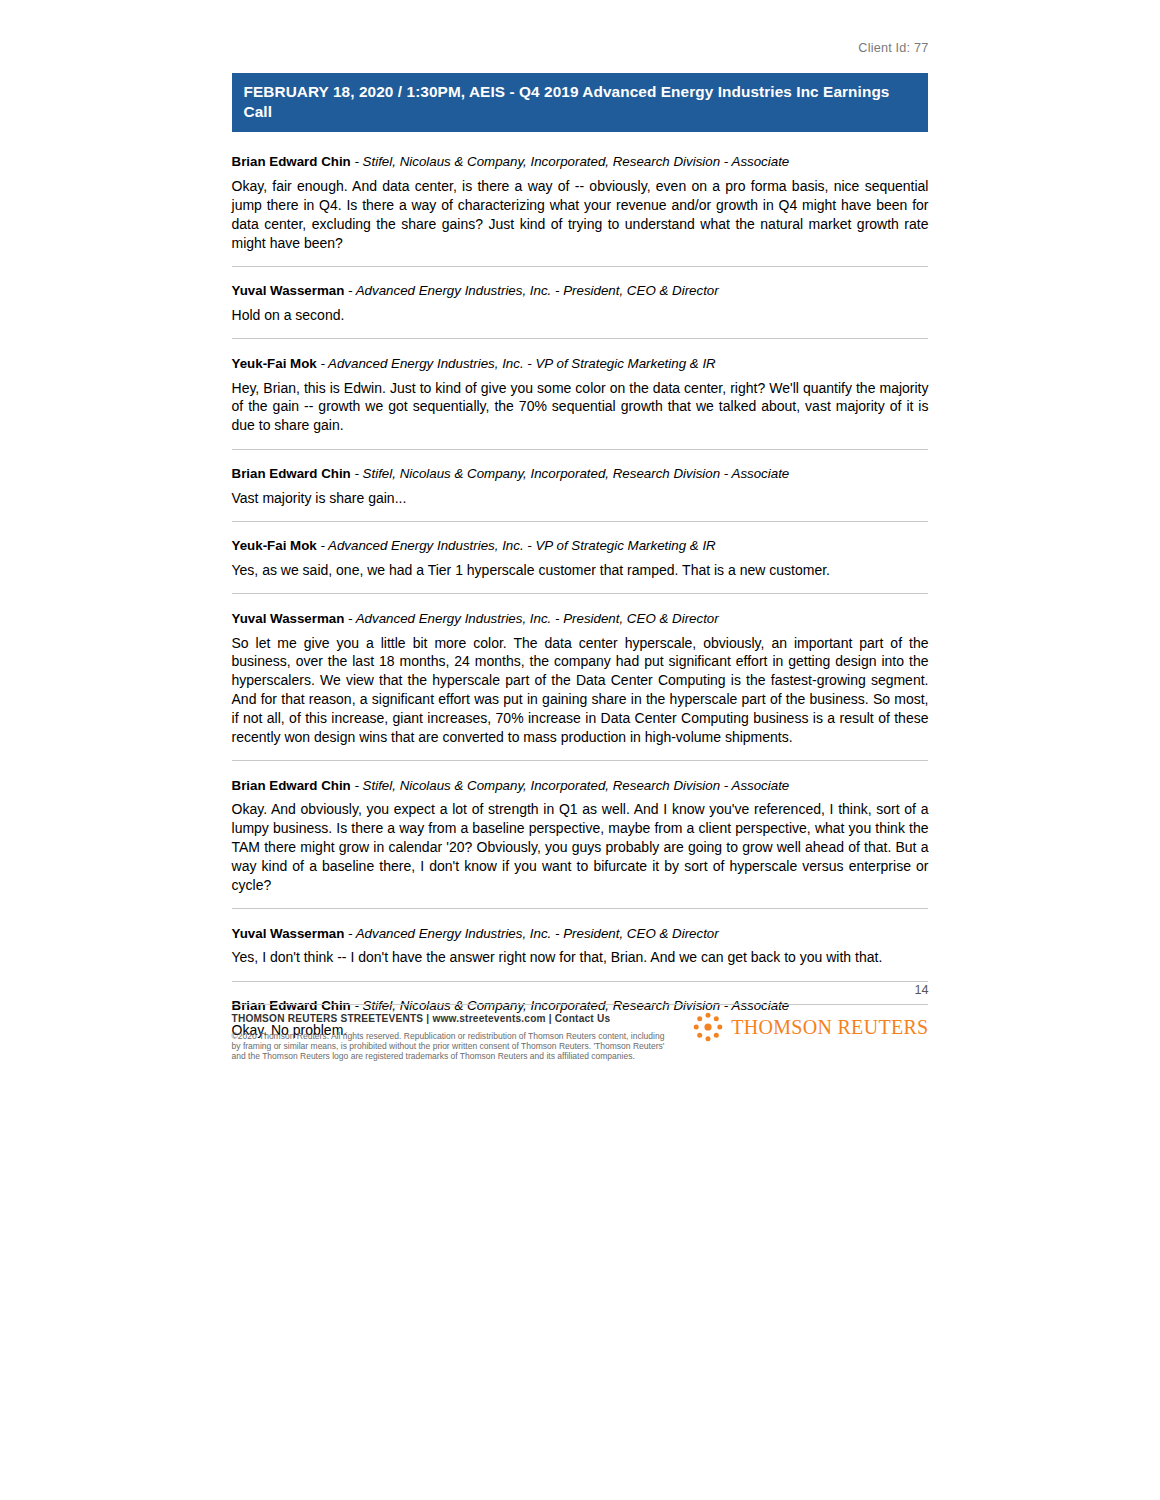Client Id: 77
FEBRUARY 18, 2020 / 1:30PM, AEIS - Q4 2019 Advanced Energy Industries Inc Earnings Call
Brian Edward Chin - Stifel, Nicolaus & Company, Incorporated, Research Division - Associate
Okay, fair enough. And data center, is there a way of -- obviously, even on a pro forma basis, nice sequential jump there in Q4. Is there a way of characterizing what your revenue and/or growth in Q4 might have been for data center, excluding the share gains? Just kind of trying to understand what the natural market growth rate might have been?
Yuval Wasserman - Advanced Energy Industries, Inc. - President, CEO & Director
Hold on a second.
Yeuk-Fai Mok - Advanced Energy Industries, Inc. - VP of Strategic Marketing & IR
Hey, Brian, this is Edwin. Just to kind of give you some color on the data center, right? We'll quantify the majority of the gain -- growth we got sequentially, the 70% sequential growth that we talked about, vast majority of it is due to share gain.
Brian Edward Chin - Stifel, Nicolaus & Company, Incorporated, Research Division - Associate
Vast majority is share gain...
Yeuk-Fai Mok - Advanced Energy Industries, Inc. - VP of Strategic Marketing & IR
Yes, as we said, one, we had a Tier 1 hyperscale customer that ramped. That is a new customer.
Yuval Wasserman - Advanced Energy Industries, Inc. - President, CEO & Director
So let me give you a little bit more color. The data center hyperscale, obviously, an important part of the business, over the last 18 months, 24 months, the company had put significant effort in getting design into the hyperscalers. We view that the hyperscale part of the Data Center Computing is the fastest-growing segment. And for that reason, a significant effort was put in gaining share in the hyperscale part of the business. So most, if not all, of this increase, giant increases, 70% increase in Data Center Computing business is a result of these recently won design wins that are converted to mass production in high-volume shipments.
Brian Edward Chin - Stifel, Nicolaus & Company, Incorporated, Research Division - Associate
Okay. And obviously, you expect a lot of strength in Q1 as well. And I know you've referenced, I think, sort of a lumpy business. Is there a way from a baseline perspective, maybe from a client perspective, what you think the TAM there might grow in calendar '20? Obviously, you guys probably are going to grow well ahead of that. But a way kind of a baseline there, I don't know if you want to bifurcate it by sort of hyperscale versus enterprise or cycle?
Yuval Wasserman - Advanced Energy Industries, Inc. - President, CEO & Director
Yes, I don't think -- I don't have the answer right now for that, Brian. And we can get back to you with that.
Brian Edward Chin - Stifel, Nicolaus & Company, Incorporated, Research Division - Associate
Okay. No problem.
14
THOMSON REUTERS STREETEVENTS | www.streetevents.com | Contact Us
©2020 Thomson Reuters. All rights reserved. Republication or redistribution of Thomson Reuters content, including by framing or similar means, is prohibited without the prior written consent of Thomson Reuters. 'Thomson Reuters' and the Thomson Reuters logo are registered trademarks of Thomson Reuters and its affiliated companies.
THOMSON REUTERS